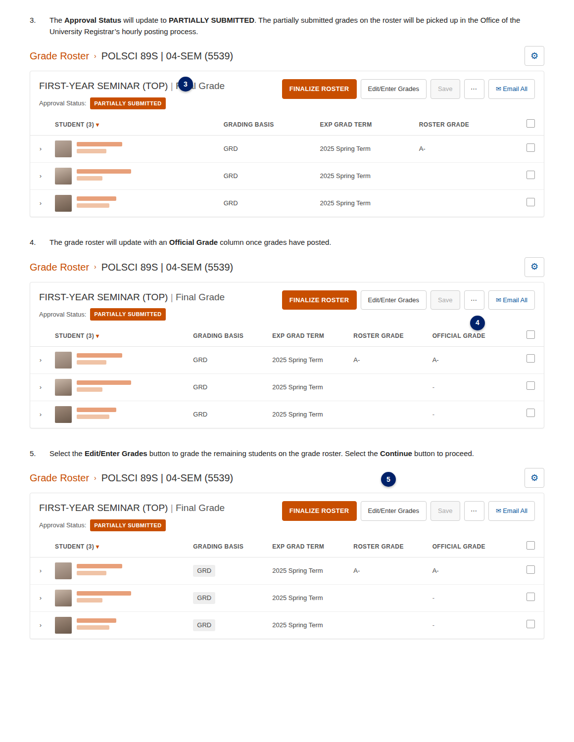The Approval Status will update to PARTIALLY SUBMITTED. The partially submitted grades on the roster will be picked up in the Office of the University Registrar’s hourly posting process.
3
Grade Roster › POLSCI 89S | 04-SEM (5539) ⚙
FIRST-YEAR SEMINAR (TOP) | Final Grade
Approval Status: PARTIALLY SUBMITTED
FINALIZE ROSTER Edit/Enter Grades Save ⋯ ✉ Email All
| | STUDENT (3) | GRADING BASIS | EXP GRAD TERM | ROSTER GRADE | |
| --- | --- | --- | --- | --- | --- |
| › | | GRD | 2025 Spring Term | A- | |
| › | | GRD | 2025 Spring Term | | |
| › | | GRD | 2025 Spring Term | | |
The grade roster will update with an Official Grade column once grades have posted.
4
Grade Roster › POLSCI 89S | 04-SEM (5539) ⚙
FIRST-YEAR SEMINAR (TOP) | Final Grade
Approval Status: PARTIALLY SUBMITTED
FINALIZE ROSTER Edit/Enter Grades Save ⋯ ✉ Email All
| | STUDENT (3) | GRADING BASIS | EXP GRAD TERM | ROSTER GRADE | OFFICIAL GRADE | |
| --- | --- | --- | --- | --- | --- | --- |
| › | | GRD | 2025 Spring Term | A- | A- | |
| › | | GRD | 2025 Spring Term | | - | |
| › | | GRD | 2025 Spring Term | | - | |
Select the Edit/Enter Grades button to grade the remaining students on the grade roster. Select the Continue button to proceed.
5
Grade Roster › POLSCI 89S | 04-SEM (5539) ⚙
FIRST-YEAR SEMINAR (TOP) | Final Grade
Approval Status: PARTIALLY SUBMITTED
FINALIZE ROSTER Edit/Enter Grades Save ⋯ ✉ Email All
| | STUDENT (3) | GRADING BASIS | EXP GRAD TERM | ROSTER GRADE | OFFICIAL GRADE | |
| --- | --- | --- | --- | --- | --- | --- |
| › | | GRD | 2025 Spring Term | A- | A- | |
| › | | GRD | 2025 Spring Term | | - | |
| › | | GRD | 2025 Spring Term | | - | |